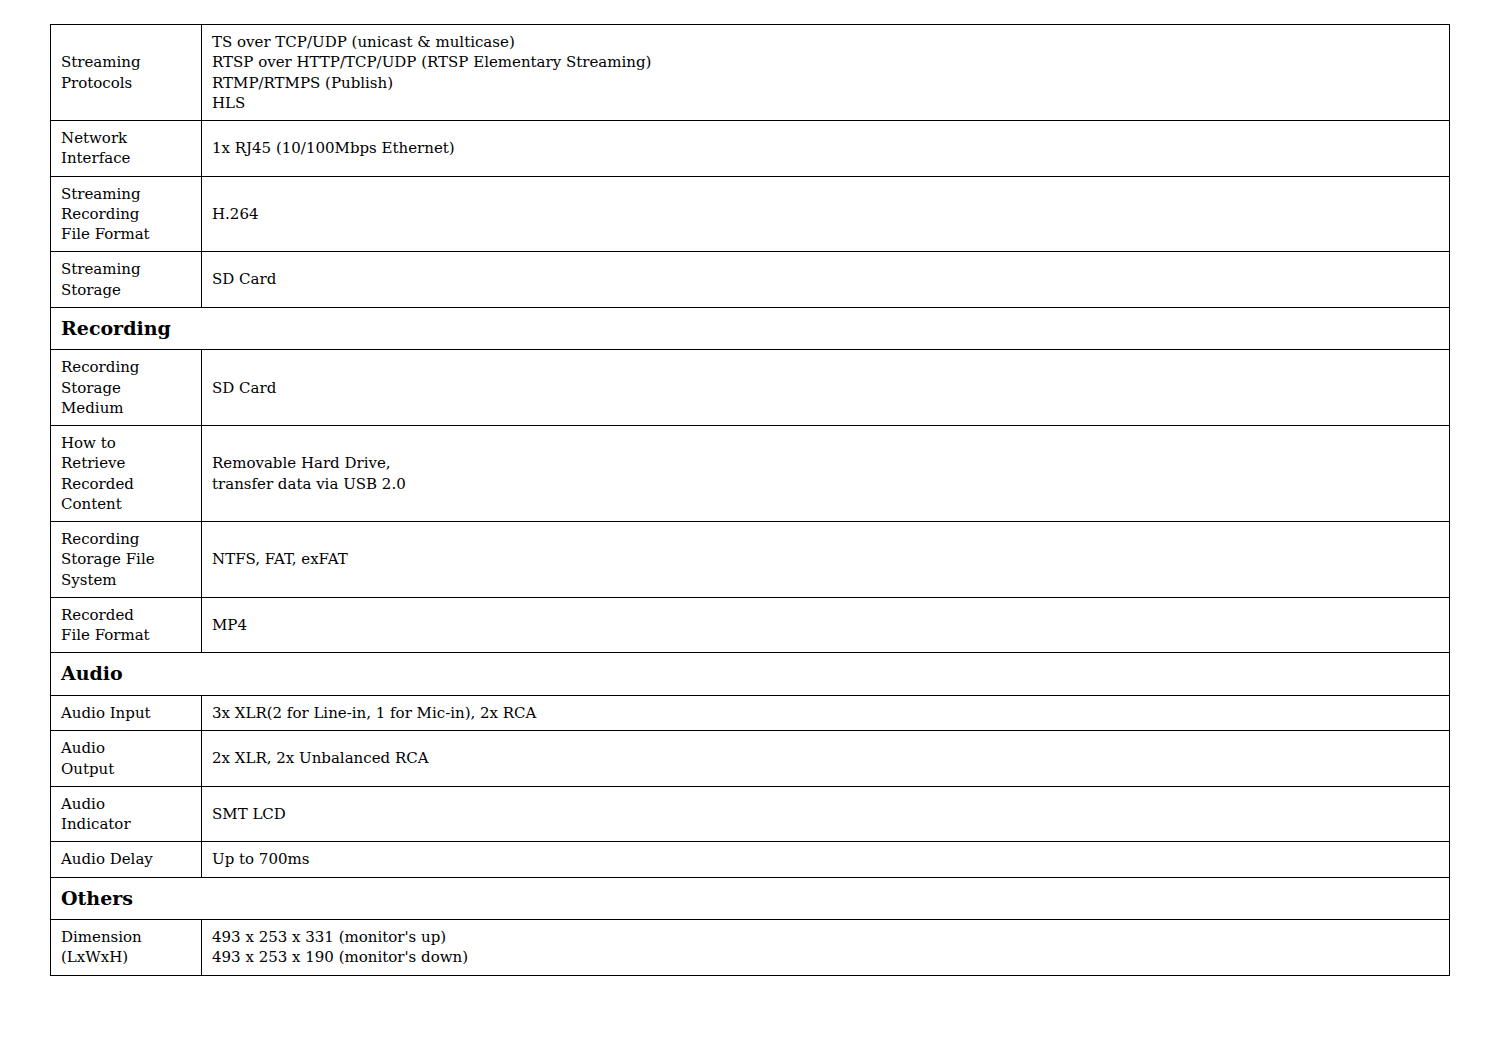| Streaming Protocols | TS over TCP/UDP (unicast & multicase) RTSP over HTTP/TCP/UDP (RTSP Elementary Streaming) RTMP/RTMPS (Publish) HLS |
| Network Interface | 1x RJ45 (10/100Mbps Ethernet) |
| Streaming Recording File Format | H.264 |
| Streaming Storage | SD Card |
| Recording |
| Recording Storage Medium | SD Card |
| How to Retrieve Recorded Content | Removable Hard Drive, transfer data via USB 2.0 |
| Recording Storage File System | NTFS, FAT, exFAT |
| Recorded File Format | MP4 |
| Audio |
| Audio Input | 3x XLR(2 for Line-in, 1 for Mic-in), 2x RCA |
| Audio Output | 2x XLR, 2x Unbalanced RCA |
| Audio Indicator | SMT LCD |
| Audio Delay | Up to 700ms |
| Others |
| Dimension (LxWxH) | 493 x 253 x 331 (monitor's up) 493 x 253 x 190 (monitor's down) |